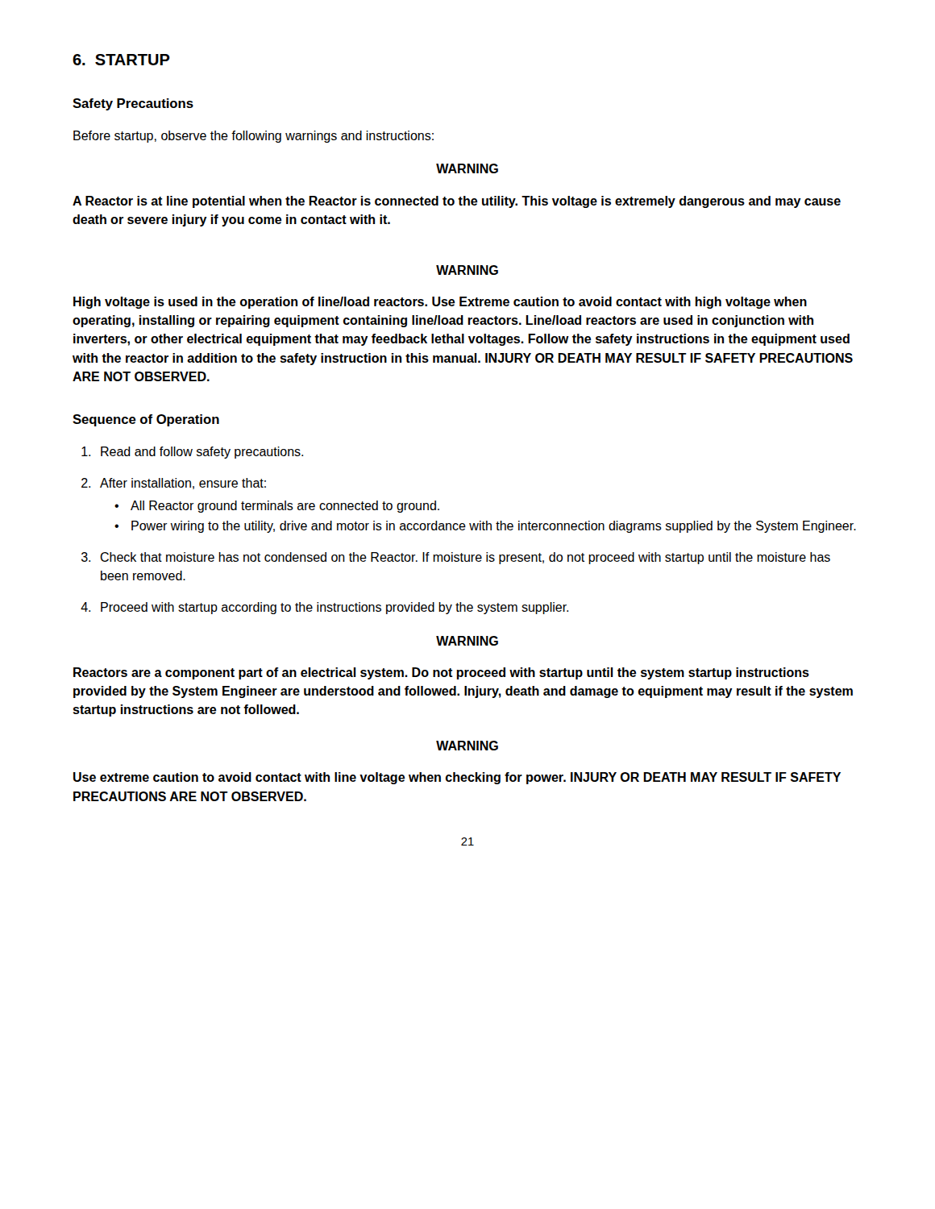6. STARTUP
Safety Precautions
Before startup, observe the following warnings and instructions:
WARNING
A Reactor is at line potential when the Reactor is connected to the utility. This voltage is extremely dangerous and may cause death or severe injury if you come in contact with it.
WARNING
High voltage is used in the operation of line/load reactors. Use Extreme caution to avoid contact with high voltage when operating, installing or repairing equipment containing line/load reactors. Line/load reactors are used in conjunction with inverters, or other electrical equipment that may feedback lethal voltages. Follow the safety instructions in the equipment used with the reactor in addition to the safety instruction in this manual. INJURY OR DEATH MAY RESULT IF SAFETY PRECAUTIONS ARE NOT OBSERVED.
Sequence of Operation
Read and follow safety precautions.
After installation, ensure that:
All Reactor ground terminals are connected to ground.
Power wiring to the utility, drive and motor is in accordance with the interconnection diagrams supplied by the System Engineer.
Check that moisture has not condensed on the Reactor. If moisture is present, do not proceed with startup until the moisture has been removed.
Proceed with startup according to the instructions provided by the system supplier.
WARNING
Reactors are a component part of an electrical system. Do not proceed with startup until the system startup instructions provided by the System Engineer are understood and followed. Injury, death and damage to equipment may result if the system startup instructions are not followed.
WARNING
Use extreme caution to avoid contact with line voltage when checking for power. INJURY OR DEATH MAY RESULT IF SAFETY PRECAUTIONS ARE NOT OBSERVED.
21